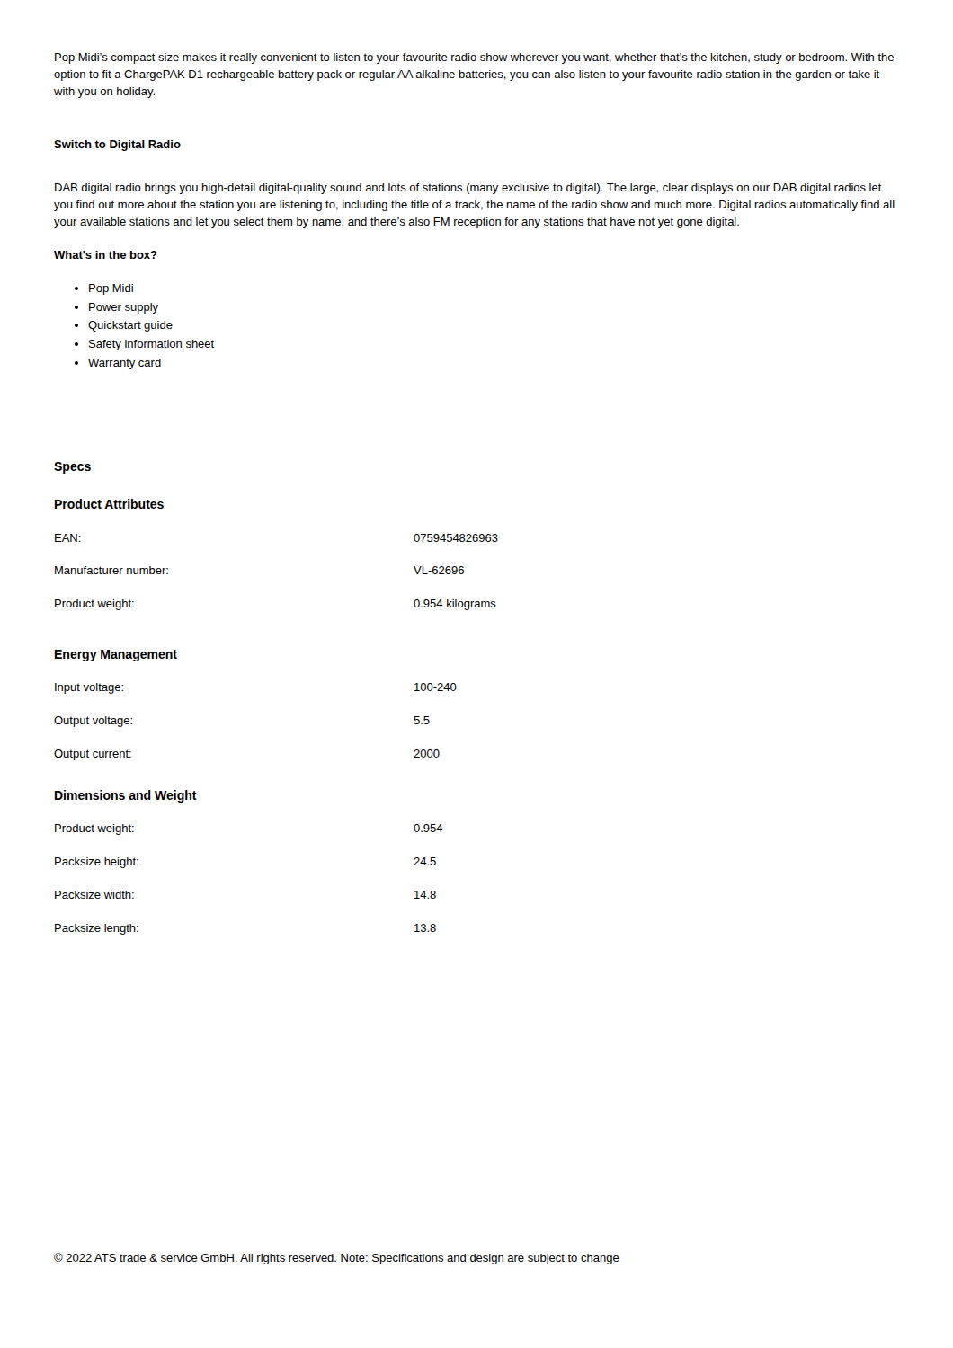Pop Midi’s compact size makes it really convenient to listen to your favourite radio show wherever you want, whether that’s the kitchen, study or bedroom. With the option to fit a ChargePAK D1 rechargeable battery pack or regular AA alkaline batteries, you can also listen to your favourite radio station in the garden or take it with you on holiday.
Switch to Digital Radio
DAB digital radio brings you high-detail digital-quality sound and lots of stations (many exclusive to digital). The large, clear displays on our DAB digital radios let you find out more about the station you are listening to, including the title of a track, the name of the radio show and much more. Digital radios automatically find all your available stations and let you select them by name, and there’s also FM reception for any stations that have not yet gone digital.
What's in the box?
Pop Midi
Power supply
Quickstart guide
Safety information sheet
Warranty card
Specs
Product Attributes
| EAN: | 0759454826963 |
| Manufacturer number: | VL-62696 |
| Product weight: | 0.954 kilograms |
| Energy Management |
| Input voltage: | 100-240 |
| Output voltage: | 5.5 |
| Output current: | 2000 |
| Dimensions and Weight |
| Product weight: | 0.954 |
| Packsize height: | 24.5 |
| Packsize width: | 14.8 |
| Packsize length: | 13.8 |
© 2022 ATS trade & service GmbH. All rights reserved. Note: Specifications and design are subject to change